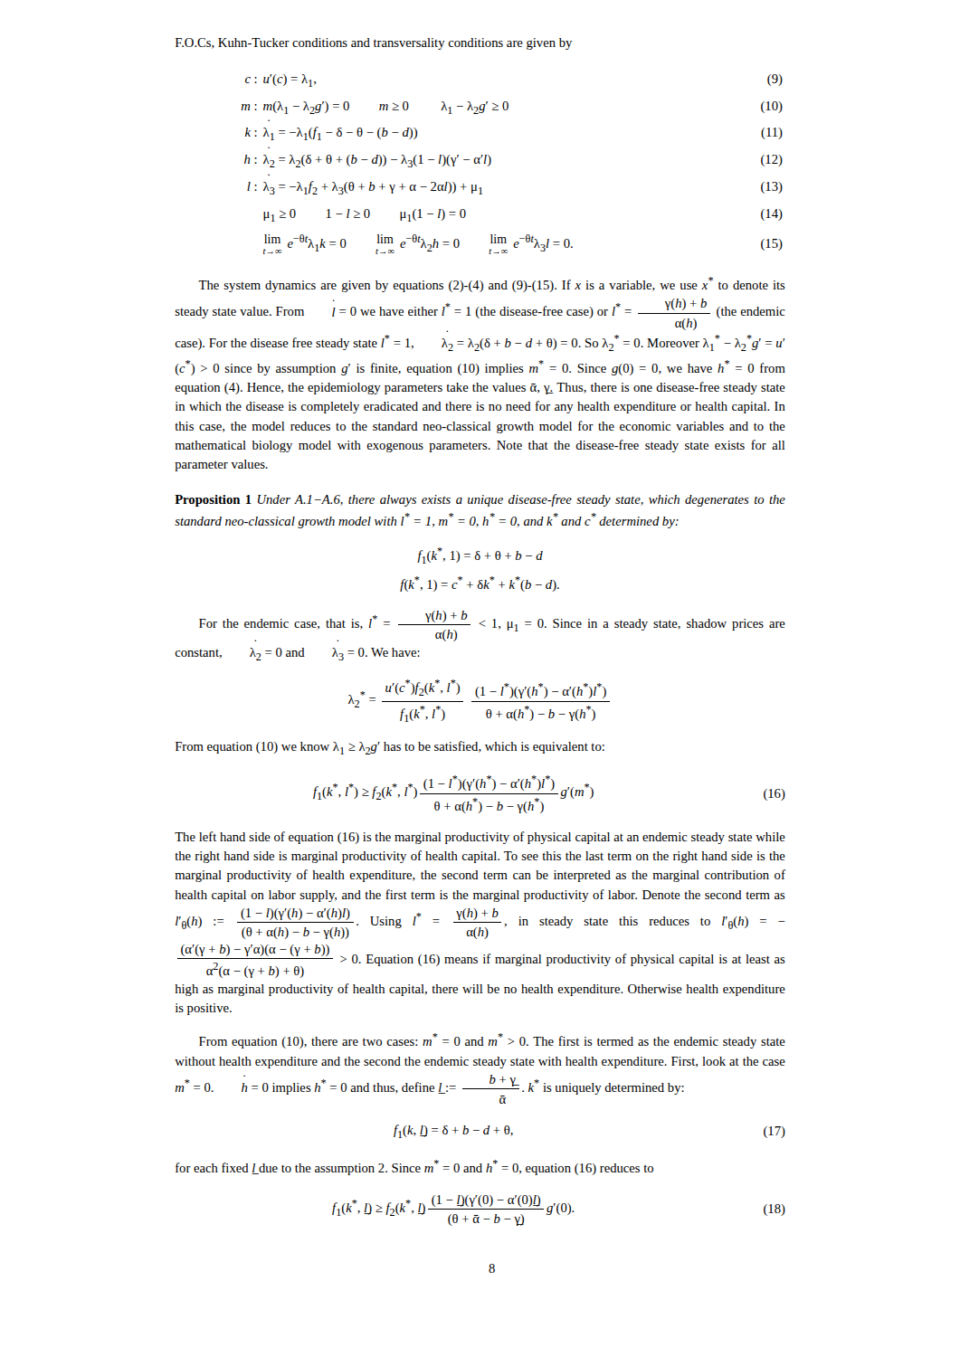F.O.Cs, Kuhn-Tucker conditions and transversality conditions are given by
| c : | u ′( c ) = λ 1 , | (9) |
| m : | m (λ 1 − λ 2 g ′) = 0 m ≥ 0 λ 1 − λ 2 g ′ ≥ 0 | (10) |
| k : | · λ 1 = −λ 1 ( f 1 − δ − θ − ( b − d )) | (11) |
| h : | · λ 2 = λ 2 (δ + θ + ( b − d )) − λ 3 (1 − l )(γ′ − α′ l ) | (12) |
| l : | · λ 3 = −λ 1 f 2 + λ 3 (θ + b + γ + α − 2α l )) + μ 1 | (13) |
| | μ 1 ≥ 0 1 − l ≥ 0 μ 1 (1 − l ) = 0 | (14) |
| | lim t →∞ e −θ t λ 1 k = 0 lim t →∞ e −θ t λ 2 h = 0 lim t →∞ e −θ t λ 3 l = 0. | (15) |
The system dynamics are given by equations (2)-(4) and (9)-(15). If x is a variable, we use x* to denote its steady state value. From ·l = 0 we have either l* = 1 (the disease-free case) or l* = γ(h) + b α(h) (the endemic case). For the disease free steady state l* = 1, ·λ2 = λ2(δ + b − d + θ) = 0. So λ2* = 0. Moreover λ1* − λ2*g′ = u′(c*) > 0 since by assumption g′ is finite, equation (10) implies m* = 0. Since g(0) = 0, we have h* = 0 from equation (4). Hence, the epidemiology parameters take the values ᾱ, γ̲. Thus, there is one disease-free steady state in which the disease is completely eradicated and there is no need for any health expenditure or health capital. In this case, the model reduces to the standard neo-classical growth model for the economic variables and to the mathematical biology model with exogenous parameters. Note that the disease-free steady state exists for all parameter values.
Proposition 1 Under A.1−A.6, there always exists a unique disease-free steady state, which degenerates to the standard neo-classical growth model with l* = 1, m* = 0, h* = 0, and k* and c* determined by:
f1(k*, 1) = δ + θ + b − d f(k*, 1) = c* + δk* + k*(b − d).
For the endemic case, that is, l* = γ(h) + b α(h) < 1, μ1 = 0. Since in a steady state, shadow prices are constant, ·λ2 = 0 and ·λ3 = 0. We have:
λ2* = u′(c*)f2(k*, l*) f1(k*, l*) (1 − l*)(γ′(h*) − α′(h*)l*) θ + α(h*) − b − γ(h*)
From equation (10) we know λ1 ≥ λ2g′ has to be satisfied, which is equivalent to:
f1(k*, l*) ≥ f2(k*, l*)(1 − l*)(γ′(h*) − α′(h*)l*) θ + α(h*) − b − γ(h*) g′(m*) (16)
The left hand side of equation (16) is the marginal productivity of physical capital at an endemic steady state while the right hand side is marginal productivity of health capital. To see this the last term on the right hand side is the marginal productivity of health expenditure, the second term can be interpreted as the marginal contribution of health capital on labor supply, and the first term is the marginal productivity of labor. Denote the second term as l′θ(h) := (1 − l)(γ′(h) − α′(h)l)(θ + α(h) − b − γ(h)). Using l* = γ(h) + b α(h), in steady state this reduces to l′θ(h) = −(α′(γ + b) − γ′α)(α − (γ + b)) α2(α − (γ + b) + θ) > 0. Equation (16) means if marginal productivity of physical capital is at least as high as marginal productivity of health capital, there will be no health expenditure. Otherwise health expenditure is positive.
From equation (10), there are two cases: m* = 0 and m* > 0. The first is termed as the endemic steady state without health expenditure and the second the endemic steady state with health expenditure. First, look at the case m* = 0. ·h = 0 implies h* = 0 and thus, define l̲ := b + γ̲ᾱ. k* is uniquely determined by:
f1(k, l̲) = δ + b − d + θ, (17)
for each fixed l̲ due to the assumption 2. Since m* = 0 and h* = 0, equation (16) reduces to
f1(k*, l̲) ≥ f2(k*, l̲)(1 − l̲)(γ′(0) − α′(0)l̲)(θ + ᾱ − b − γ̲) g′(0). (18)
8